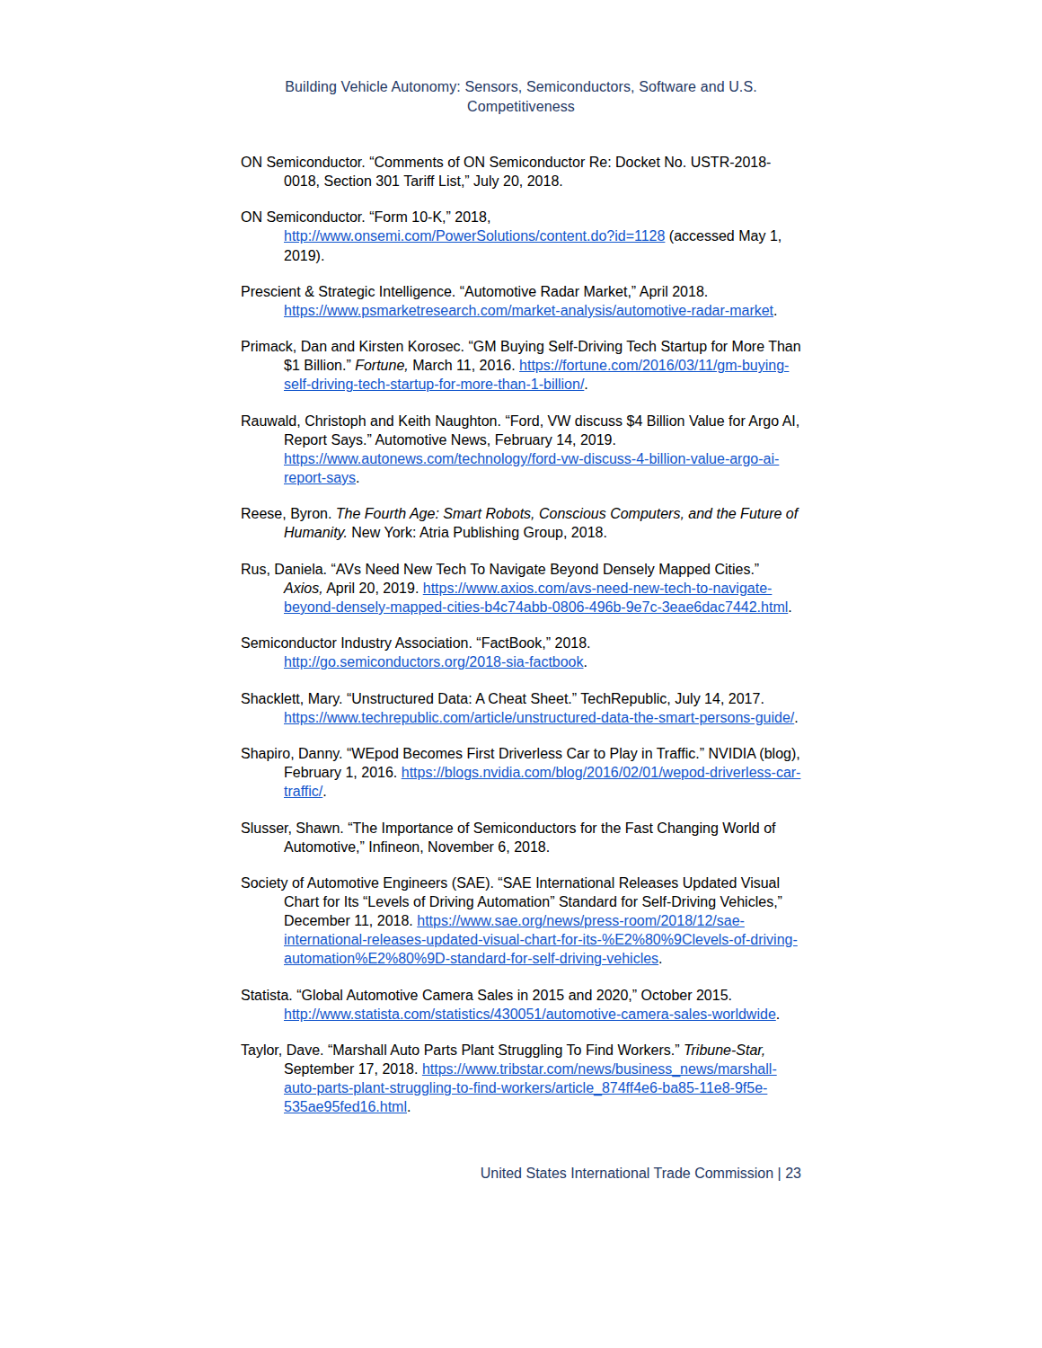Building Vehicle Autonomy: Sensors, Semiconductors, Software and U.S. Competitiveness
ON Semiconductor. “Comments of ON Semiconductor Re: Docket No. USTR-2018-0018, Section 301 Tariff List,” July 20, 2018.
ON Semiconductor. “Form 10-K,” 2018, http://www.onsemi.com/PowerSolutions/content.do?id=1128 (accessed May 1, 2019).
Prescient & Strategic Intelligence. “Automotive Radar Market,” April 2018. https://www.psmarketresearch.com/market-analysis/automotive-radar-market.
Primack, Dan and Kirsten Korosec. “GM Buying Self-Driving Tech Startup for More Than $1 Billion.” Fortune, March 11, 2016. https://fortune.com/2016/03/11/gm-buying-self-driving-tech-startup-for-more-than-1-billion/.
Rauwald, Christoph and Keith Naughton. “Ford, VW discuss $4 Billion Value for Argo AI, Report Says.” Automotive News, February 14, 2019. https://www.autonews.com/technology/ford-vw-discuss-4-billion-value-argo-ai-report-says.
Reese, Byron. The Fourth Age: Smart Robots, Conscious Computers, and the Future of Humanity. New York: Atria Publishing Group, 2018.
Rus, Daniela. “AVs Need New Tech To Navigate Beyond Densely Mapped Cities.” Axios, April 20, 2019. https://www.axios.com/avs-need-new-tech-to-navigate-beyond-densely-mapped-cities-b4c74abb-0806-496b-9e7c-3eae6dac7442.html.
Semiconductor Industry Association. “FactBook,” 2018. http://go.semiconductors.org/2018-sia-factbook.
Shacklett, Mary. “Unstructured Data: A Cheat Sheet.” TechRepublic, July 14, 2017. https://www.techrepublic.com/article/unstructured-data-the-smart-persons-guide/.
Shapiro, Danny. “WEpod Becomes First Driverless Car to Play in Traffic.” NVIDIA (blog), February 1, 2016. https://blogs.nvidia.com/blog/2016/02/01/wepod-driverless-car-traffic/.
Slusser, Shawn. “The Importance of Semiconductors for the Fast Changing World of Automotive,” Infineon, November 6, 2018.
Society of Automotive Engineers (SAE). “SAE International Releases Updated Visual Chart for Its “Levels of Driving Automation” Standard for Self-Driving Vehicles,” December 11, 2018. https://www.sae.org/news/press-room/2018/12/sae-international-releases-updated-visual-chart-for-its-%E2%80%9Clevels-of-driving-automation%E2%80%9D-standard-for-self-driving-vehicles.
Statista. “Global Automotive Camera Sales in 2015 and 2020,” October 2015. http://www.statista.com/statistics/430051/automotive-camera-sales-worldwide.
Taylor, Dave. “Marshall Auto Parts Plant Struggling To Find Workers.” Tribune-Star, September 17, 2018. https://www.tribstar.com/news/business_news/marshall-auto-parts-plant-struggling-to-find-workers/article_874ff4e6-ba85-11e8-9f5e-535ae95fed16.html.
United States International Trade Commission | 23